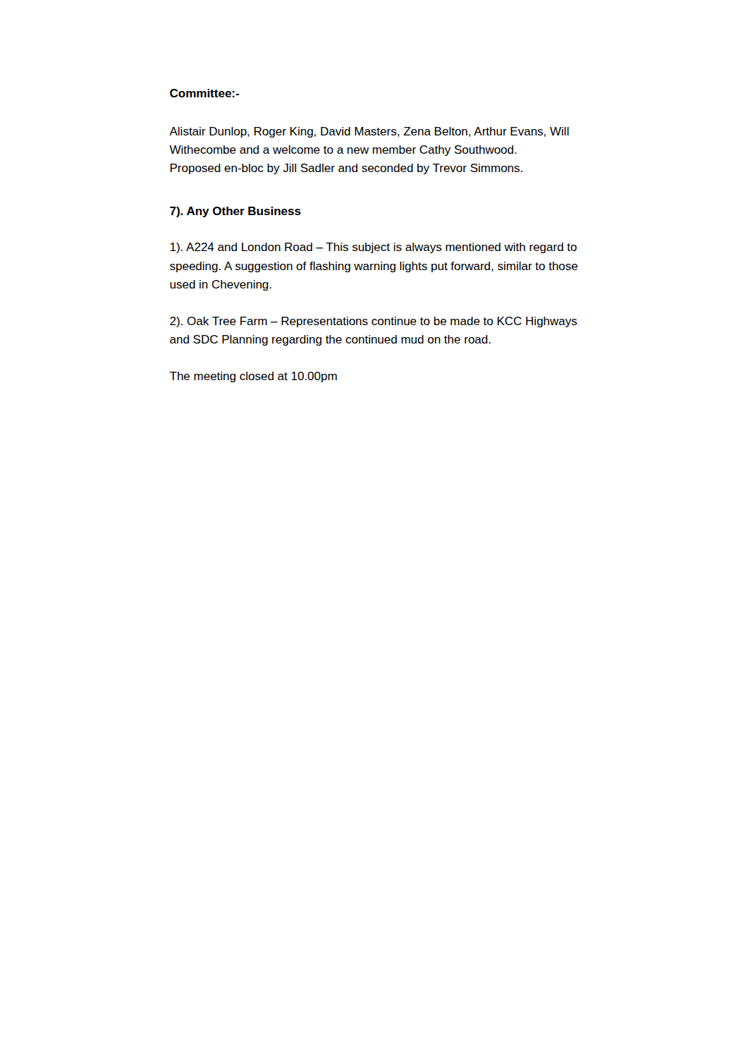Committee:-
Alistair Dunlop, Roger King, David Masters, Zena Belton, Arthur Evans, Will Withecombe and a welcome to a new member Cathy Southwood.
Proposed en-bloc by Jill Sadler and seconded by Trevor Simmons.
7). Any Other Business
1). A224 and London Road – This subject is always mentioned with regard to speeding. A suggestion of flashing warning lights put forward, similar to those used in Chevening.
2). Oak Tree Farm – Representations continue to be made to KCC Highways and SDC Planning regarding the continued mud on the road.
The meeting closed at 10.00pm